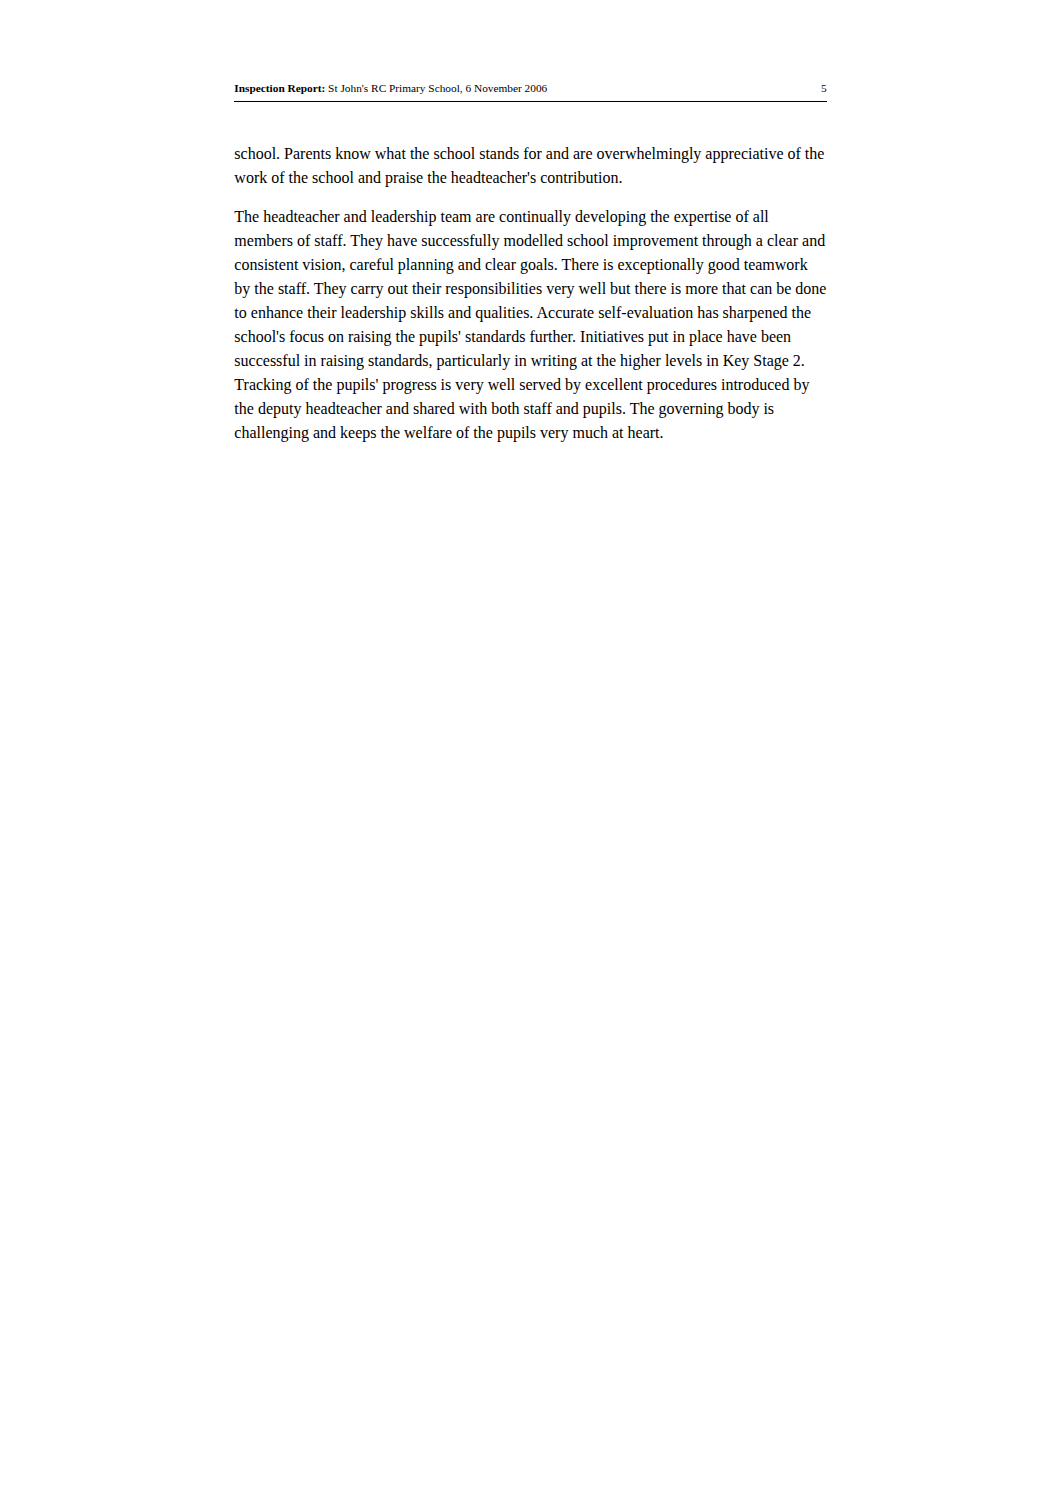Inspection Report: St John's RC Primary School, 6 November 2006
5
school. Parents know what the school stands for and are overwhelmingly appreciative of the work of the school and praise the headteacher's contribution.
The headteacher and leadership team are continually developing the expertise of all members of staff. They have successfully modelled school improvement through a clear and consistent vision, careful planning and clear goals. There is exceptionally good teamwork by the staff. They carry out their responsibilities very well but there is more that can be done to enhance their leadership skills and qualities. Accurate self-evaluation has sharpened the school's focus on raising the pupils' standards further. Initiatives put in place have been successful in raising standards, particularly in writing at the higher levels in Key Stage 2. Tracking of the pupils' progress is very well served by excellent procedures introduced by the deputy headteacher and shared with both staff and pupils. The governing body is challenging and keeps the welfare of the pupils very much at heart.